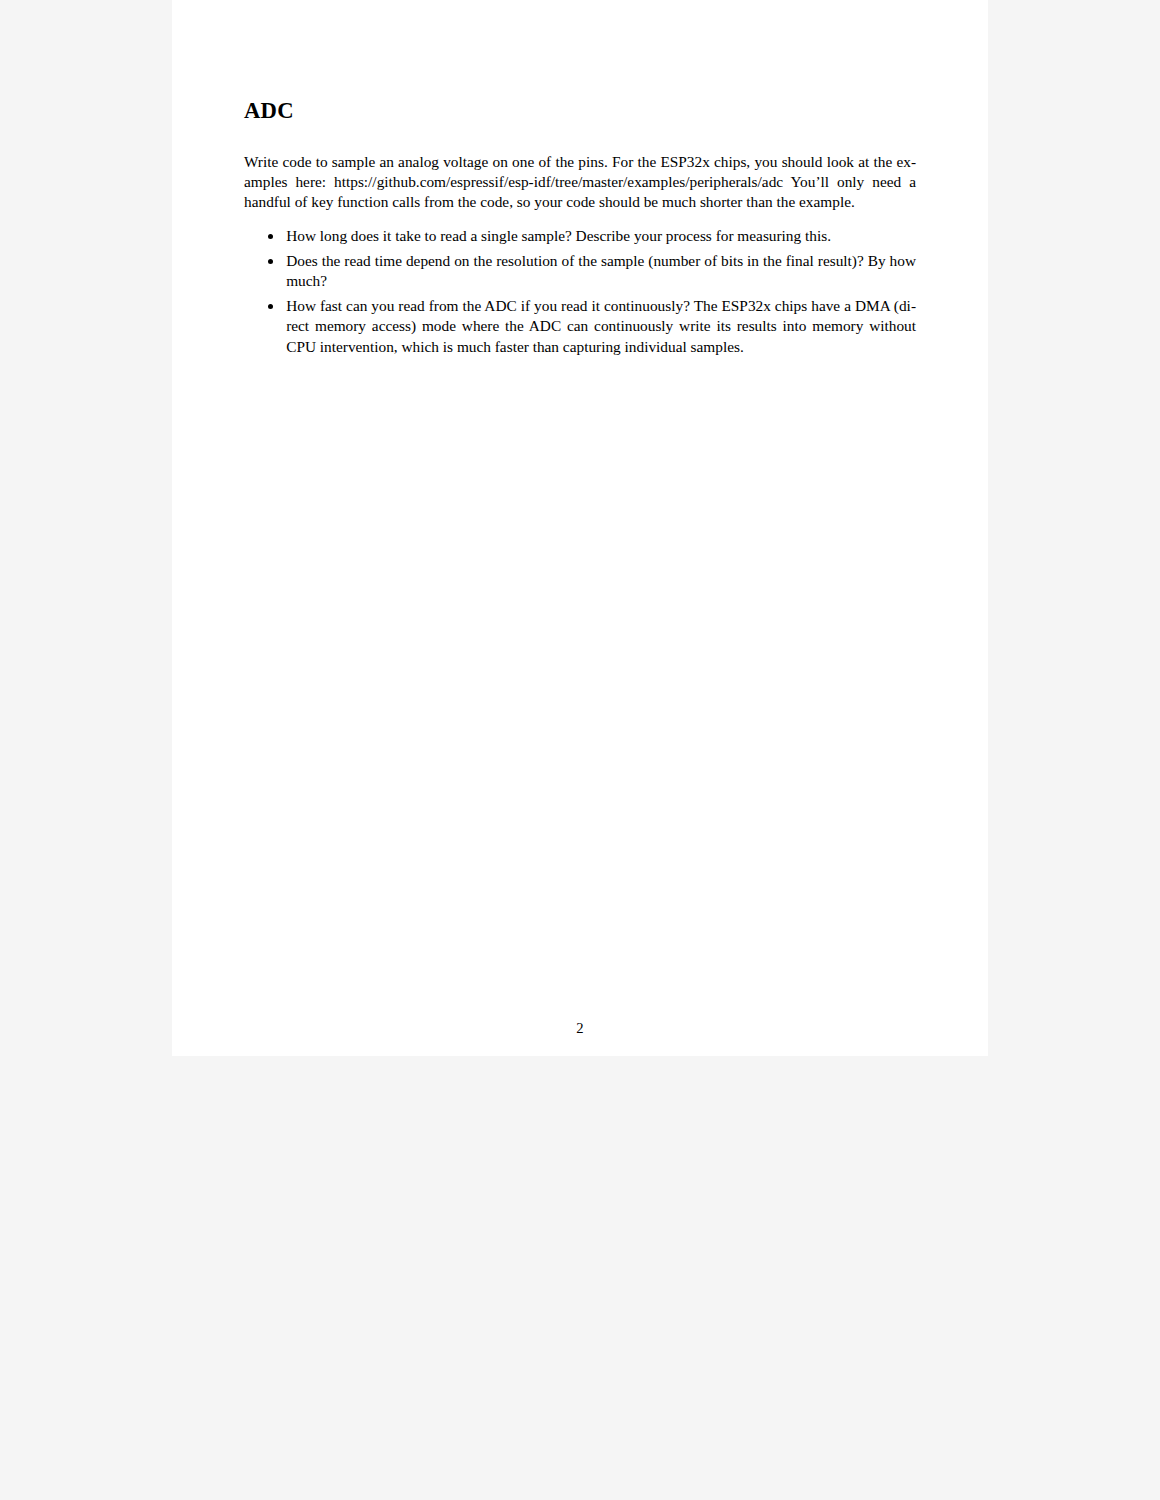ADC
Write code to sample an analog voltage on one of the pins. For the ESP32x chips, you should look at the examples here: https://github.com/espressif/esp-idf/tree/master/examples/peripherals/adc You’ll only need a handful of key function calls from the code, so your code should be much shorter than the example.
How long does it take to read a single sample? Describe your process for measuring this.
Does the read time depend on the resolution of the sample (number of bits in the final result)? By how much?
How fast can you read from the ADC if you read it continuously? The ESP32x chips have a DMA (direct memory access) mode where the ADC can continuously write its results into memory without CPU intervention, which is much faster than capturing individual samples.
2